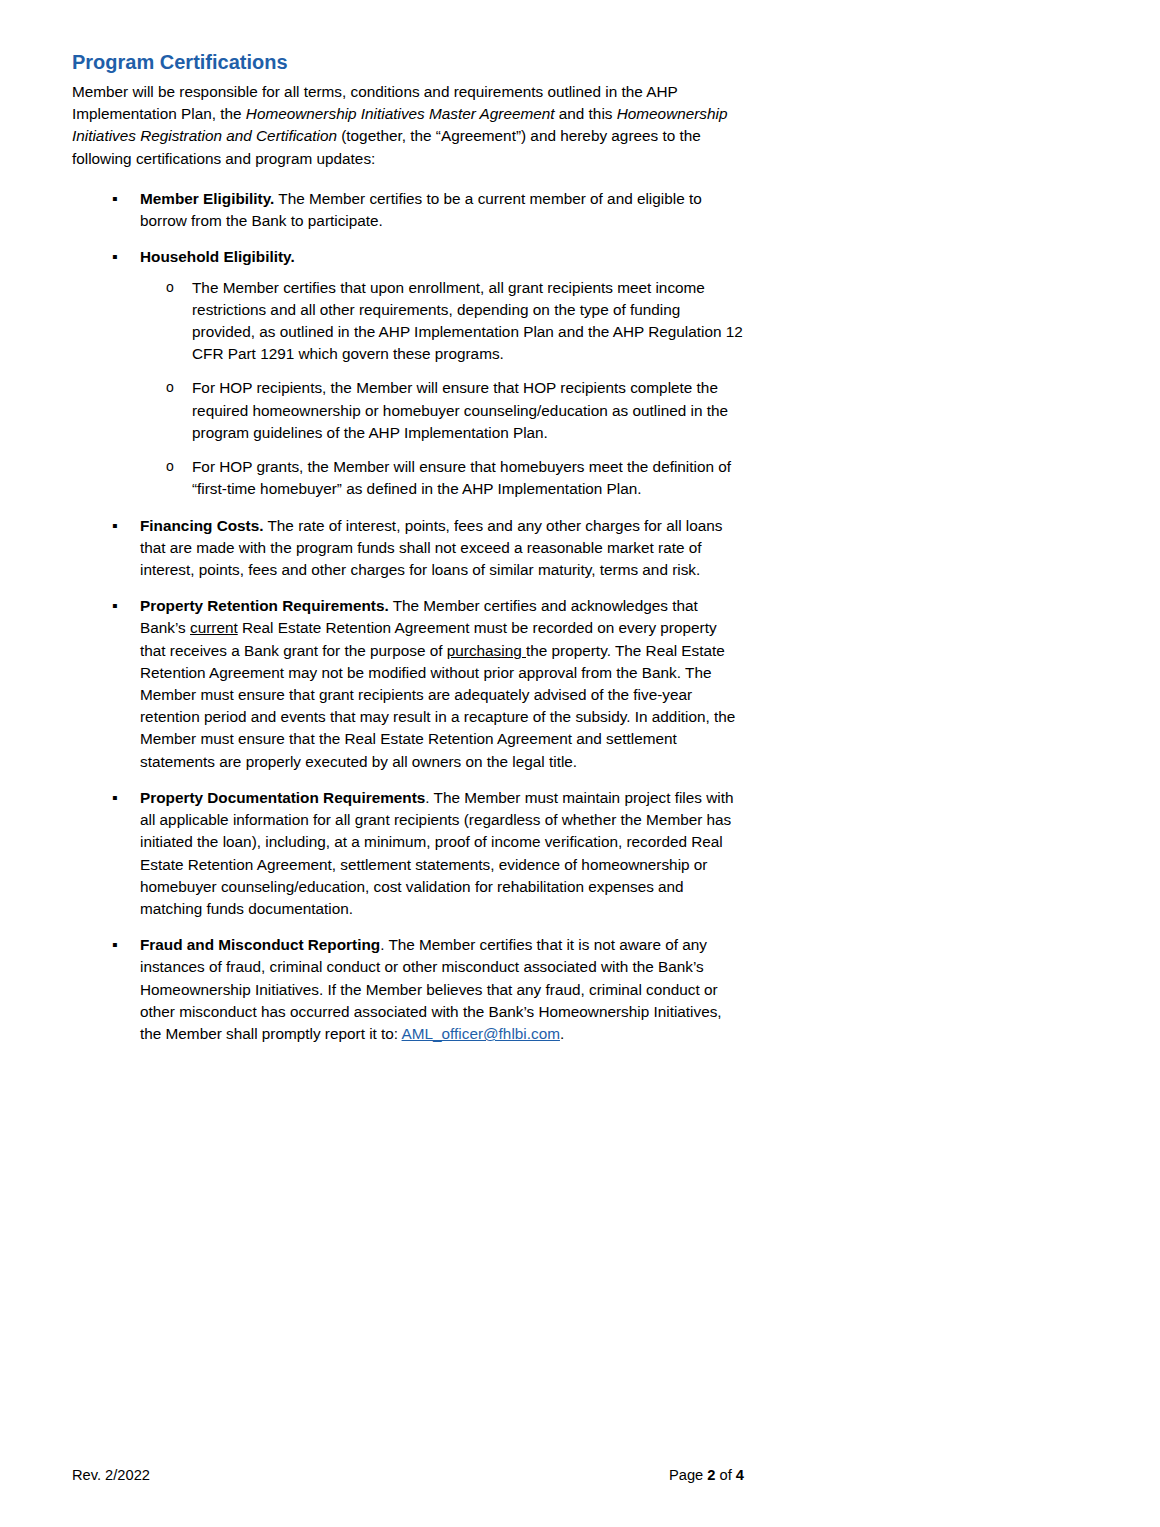Program Certifications
Member will be responsible for all terms, conditions and requirements outlined in the AHP Implementation Plan, the Homeownership Initiatives Master Agreement and this Homeownership Initiatives Registration and Certification (together, the “Agreement”) and hereby agrees to the following certifications and program updates:
Member Eligibility. The Member certifies to be a current member of and eligible to borrow from the Bank to participate.
Household Eligibility.
The Member certifies that upon enrollment, all grant recipients meet income restrictions and all other requirements, depending on the type of funding provided, as outlined in the AHP Implementation Plan and the AHP Regulation 12 CFR Part 1291 which govern these programs.
For HOP recipients, the Member will ensure that HOP recipients complete the required homeownership or homebuyer counseling/education as outlined in the program guidelines of the AHP Implementation Plan.
For HOP grants, the Member will ensure that homebuyers meet the definition of “first-time homebuyer” as defined in the AHP Implementation Plan.
Financing Costs. The rate of interest, points, fees and any other charges for all loans that are made with the program funds shall not exceed a reasonable market rate of interest, points, fees and other charges for loans of similar maturity, terms and risk.
Property Retention Requirements. The Member certifies and acknowledges that Bank’s current Real Estate Retention Agreement must be recorded on every property that receives a Bank grant for the purpose of purchasing the property. The Real Estate Retention Agreement may not be modified without prior approval from the Bank. The Member must ensure that grant recipients are adequately advised of the five-year retention period and events that may result in a recapture of the subsidy. In addition, the Member must ensure that the Real Estate Retention Agreement and settlement statements are properly executed by all owners on the legal title.
Property Documentation Requirements. The Member must maintain project files with all applicable information for all grant recipients (regardless of whether the Member has initiated the loan), including, at a minimum, proof of income verification, recorded Real Estate Retention Agreement, settlement statements, evidence of homeownership or homebuyer counseling/education, cost validation for rehabilitation expenses and matching funds documentation.
Fraud and Misconduct Reporting. The Member certifies that it is not aware of any instances of fraud, criminal conduct or other misconduct associated with the Bank’s Homeownership Initiatives. If the Member believes that any fraud, criminal conduct or other misconduct has occurred associated with the Bank’s Homeownership Initiatives, the Member shall promptly report it to: AML_officer@fhlbi.com.
Rev. 2/2022 Page 2 of 4